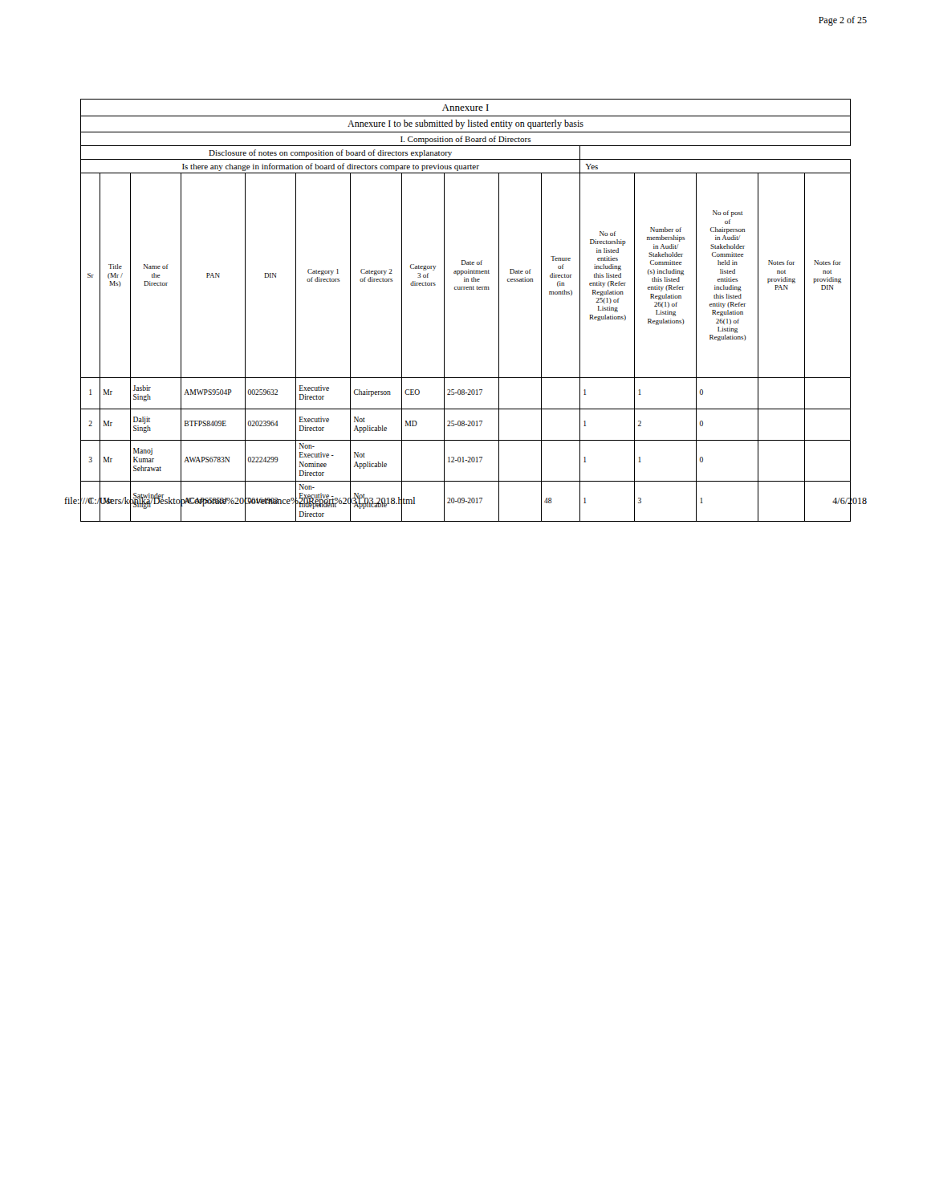Page 2 of 25
| Annexure I |
| Annexure I to be submitted by listed entity on quarterly basis |
| I. Composition of Board of Directors |
| Disclosure of notes on composition of board of directors explanatory | |
| Is there any change in information of board of directors compare to previous quarter | Yes |
| Sr | Title (Mr / Ms) | Name of the Director | PAN | DIN | Category 1 of directors | Category 2 of directors | Category 3 of directors | Date of appointment in the current term | Date of cessation | Tenure of director (in months) | No of Directorship in listed entities including this listed entity (Refer Regulation 25(1) of Listing Regulations) | Number of memberships in Audit/ Stakeholder Committee (s) including this listed entity (Refer Regulation 26(1) of Listing Regulations) | No of post of Chairperson in Audit/ Stakeholder Committee held in listed entities including this listed entity (Refer Regulation 26(1) of Listing Regulations) | Notes for not providing PAN | Notes for not providing DIN |
| 1 | Mr | Jasbir Singh | AMWPS9504P | 00259632 | Executive Director | Chairperson | CEO | 25-08-2017 | | | 1 | 1 | 0 | | |
| 2 | Mr | Daljit Singh | BTFPS8409E | 02023964 | Executive Director | Not Applicable | MD | 25-08-2017 | | | 1 | 2 | 0 | | |
| 3 | Mr | Manoj Kumar Sehrawat | AWAPS6783N | 02224299 | Non- Executive - Nominee Director | Not Applicable | | 12-01-2017 | | | 1 | 1 | 0 | | |
| 4 | Mr | Satwinder Singh | ACAPS5953J | 00164903 | Non- Executive - Independent Director | Not Applicable | | 20-09-2017 | | 48 | 1 | 3 | 1 | | |
file:///C:/Users/konika/Desktop/Corporate%20Governance%20Report%2031.03.2018.html 4/6/2018